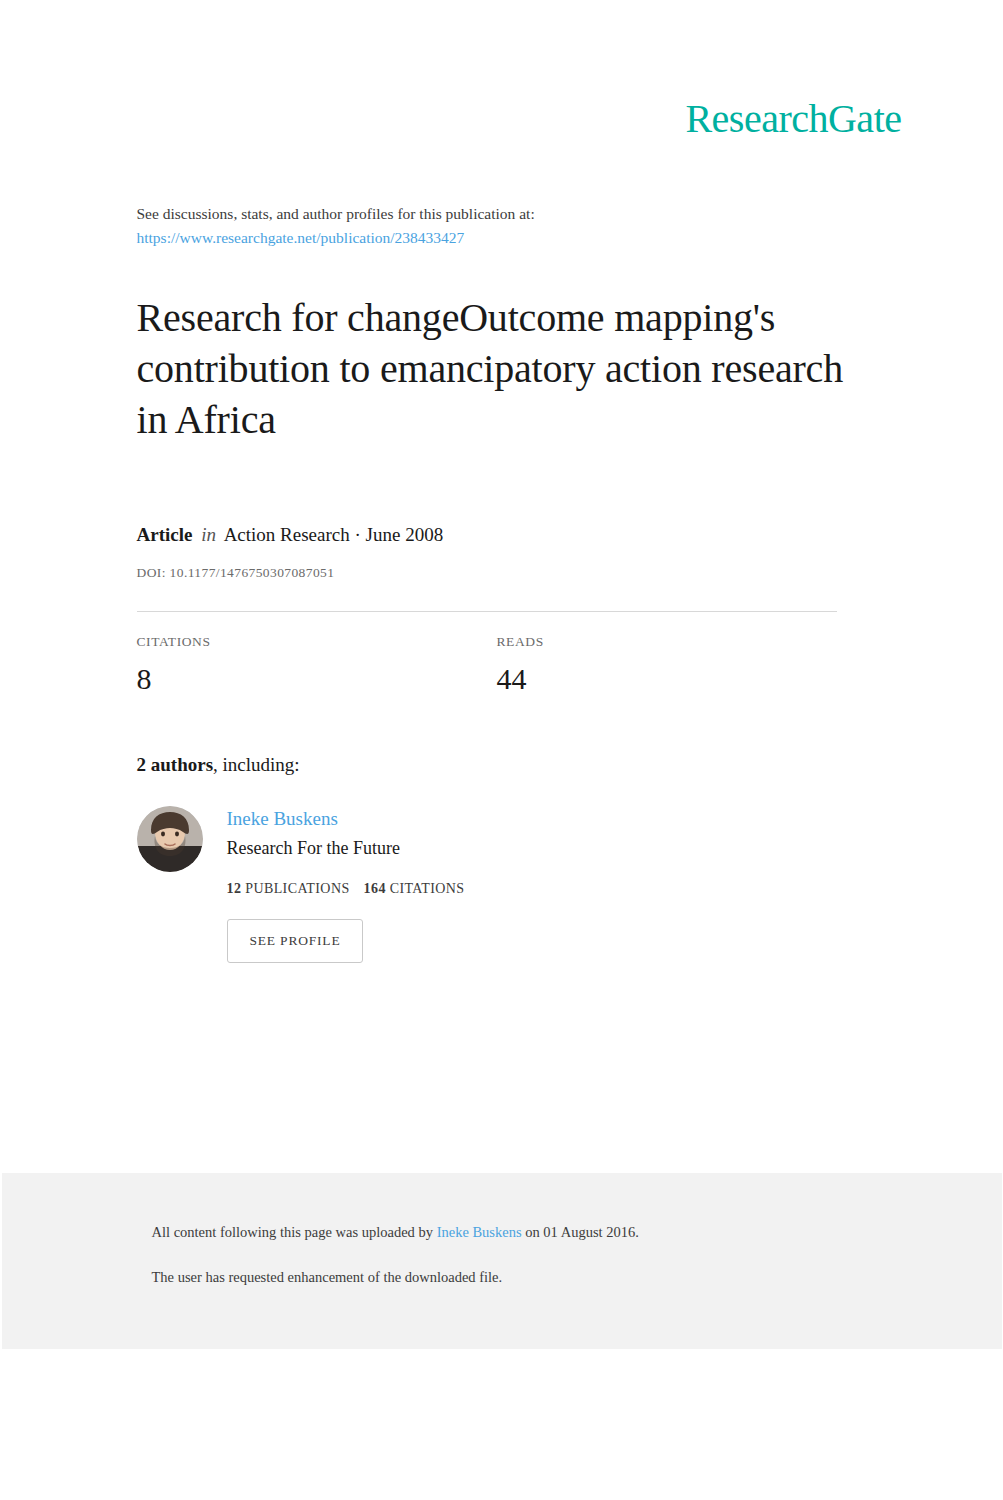ResearchGate
See discussions, stats, and author profiles for this publication at:
https://www.researchgate.net/publication/238433427
Research for changeOutcome mapping's contribution to emancipatory action research in Africa
Article in Action Research · June 2008
DOI: 10.1177/1476750307087051
Citations
8
Reads
44
2 authors, including:
Ineke Buskens
Research For the Future
12 PUBLICATIONS 164 CITATIONS
SEE PROFILE
All content following this page was uploaded by Ineke Buskens on 01 August 2016.
The user has requested enhancement of the downloaded file.